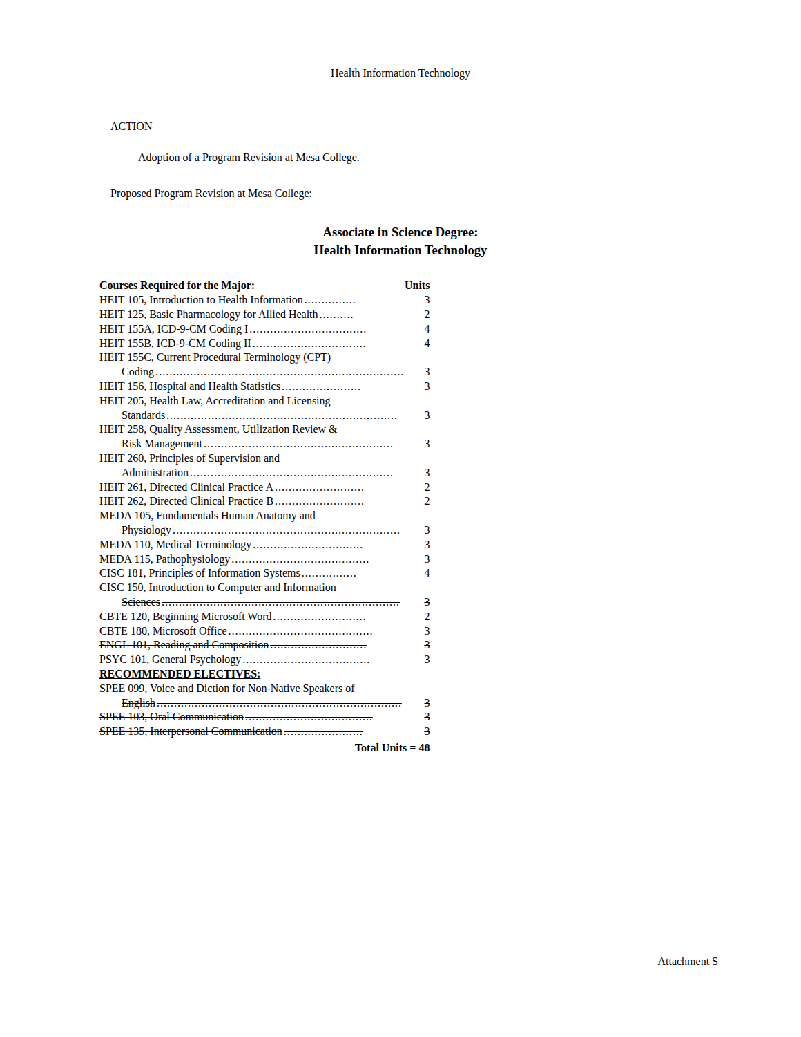Health Information Technology
ACTION
Adoption of a Program Revision at Mesa College.
Proposed Program Revision at Mesa College:
Associate in Science Degree:
Health Information Technology
Courses Required for the Major: Units
HEIT 105, Introduction to Health Information............... 3
HEIT 125, Basic Pharmacology for Allied Health.......... 2
HEIT 155A, ICD-9-CM Coding I.................................. 4
HEIT 155B, ICD-9-CM Coding II................................. 4
HEIT 155C, Current Procedural Terminology (CPT)
Coding........................................................................ 3
HEIT 156, Hospital and Health Statistics....................... 3
HEIT 205, Health Law, Accreditation and Licensing
Standards................................................................... 3
HEIT 258, Quality Assessment, Utilization Review &
Risk Management....................................................... 3
HEIT 260, Principles of Supervision and
Administration........................................................... 3
HEIT 261, Directed Clinical Practice A.......................... 2
HEIT 262, Directed Clinical Practice B.......................... 2
MEDA 105, Fundamentals Human Anatomy and
Physiology.................................................................. 3
MEDA 110, Medical Terminology................................ 3
MEDA 115, Pathophysiology........................................ 3
CISC 181, Principles of Information Systems................ 4
CISC 150, Introduction to Computer and Information
Sciences..................................................................... 3
CBTE 120, Beginning Microsoft Word........................... 2
CBTE 180, Microsoft Office.......................................... 3
ENGL 101, Reading and Composition............................ 3
PSYC 101, General Psychology..................................... 3
RECOMMENDED ELECTIVES:
SPEE 099, Voice and Diction for Non-Native Speakers of
English....................................................................... 3
SPEE 103, Oral Communication..................................... 3
SPEE 135, Interpersonal Communication....................... 3
Total Units = 48
Attachment S